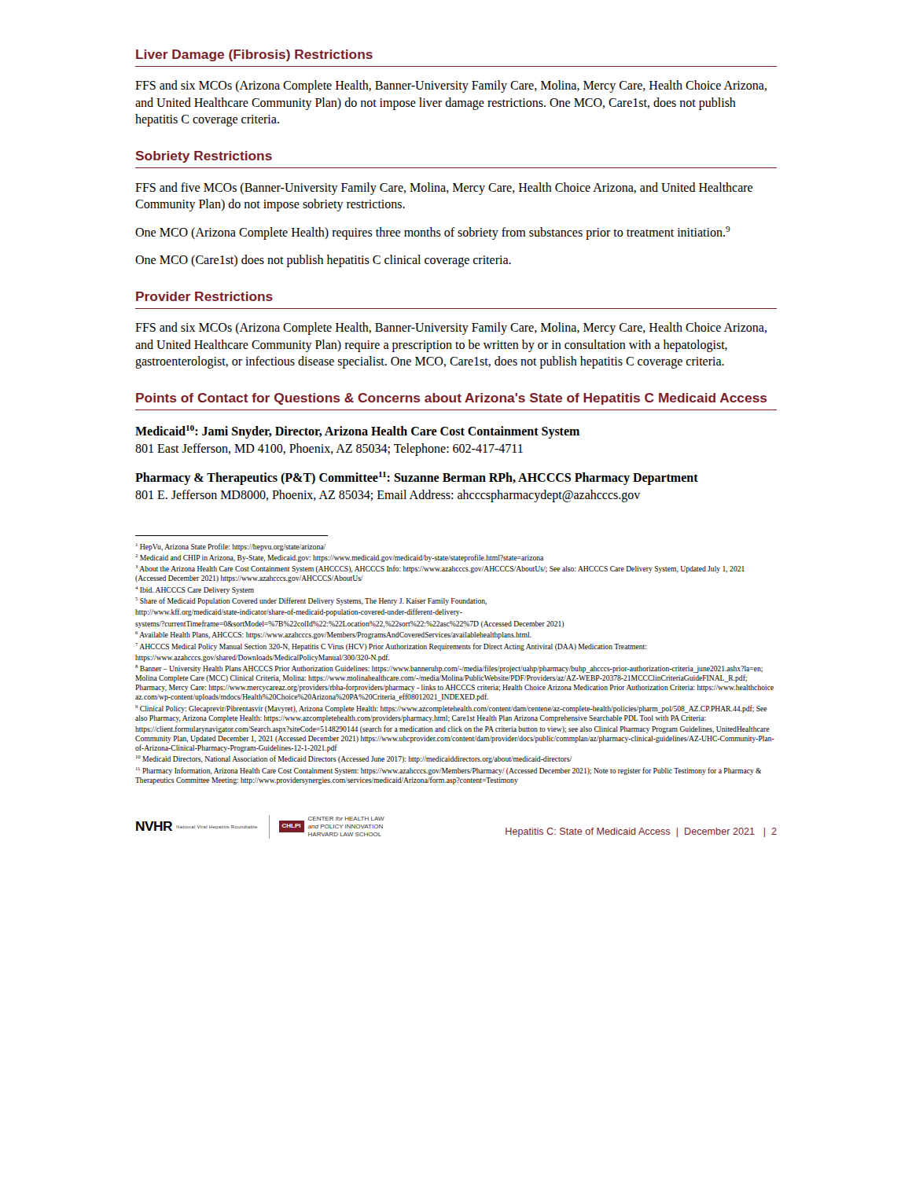Liver Damage (Fibrosis) Restrictions
FFS and six MCOs (Arizona Complete Health, Banner-University Family Care, Molina, Mercy Care, Health Choice Arizona, and United Healthcare Community Plan) do not impose liver damage restrictions. One MCO, Care1st, does not publish hepatitis C coverage criteria.
Sobriety Restrictions
FFS and five MCOs (Banner-University Family Care, Molina, Mercy Care, Health Choice Arizona, and United Healthcare Community Plan) do not impose sobriety restrictions.
One MCO (Arizona Complete Health) requires three months of sobriety from substances prior to treatment initiation.9
One MCO (Care1st) does not publish hepatitis C clinical coverage criteria.
Provider Restrictions
FFS and six MCOs (Arizona Complete Health, Banner-University Family Care, Molina, Mercy Care, Health Choice Arizona, and United Healthcare Community Plan) require a prescription to be written by or in consultation with a hepatologist, gastroenterologist, or infectious disease specialist. One MCO, Care1st, does not publish hepatitis C coverage criteria.
Points of Contact for Questions & Concerns about Arizona's State of Hepatitis C Medicaid Access
Medicaid10: Jami Snyder, Director, Arizona Health Care Cost Containment System
801 East Jefferson, MD 4100, Phoenix, AZ 85034; Telephone: 602-417-4711
Pharmacy & Therapeutics (P&T) Committee11: Suzanne Berman RPh, AHCCCS Pharmacy Department
801 E. Jefferson MD8000, Phoenix, AZ 85034; Email Address: ahcccspharmacydept@azahcccs.gov
1 HepVu, Arizona State Profile: https://hepvu.org/state/arizona/
2 Medicaid and CHIP in Arizona, By-State, Medicaid.gov: https://www.medicaid.gov/medicaid/by-state/stateprofile.html?state=arizona
3 About the Arizona Health Care Cost Containment System (AHCCCS), AHCCCS Info: https://www.azahcccs.gov/AHCCCS/AboutUs/; See also: AHCCCS Care Delivery System, Updated July 1, 2021 (Accessed December 2021) https://www.azahcccs.gov/AHCCCS/AboutUs/
4 Ibid. AHCCCS Care Delivery System
5 Share of Medicaid Population Covered under Different Delivery Systems, The Henry J. Kaiser Family Foundation,
http://www.kff.org/medicaid/state-indicator/share-of-medicaid-population-covered-under-different-delivery-
systems/?currentTimeframe=0&sortModel=%7B%22colId%22:%22Location%22,%22sort%22:%22asc%22%7D (Accessed December 2021)
6 Available Health Plans, AHCCCS: https://www.azahcccs.gov/Members/ProgramsAndCoveredServices/availablehealthplans.html.
7 AHCCCS Medical Policy Manual Section 320-N, Hepatitis C Virus (HCV) Prior Authorization Requirements for Direct Acting Antiviral (DAA) Medication Treatment:
https://www.azahcccs.gov/shared/Downloads/MedicalPolicyManual/300/320-N.pdf.
8 Banner – University Health Plans AHCCCS Prior Authorization Guidelines: https://www.banneruhp.com/-/media/files/project/uahp/pharmacy/buhp_ahcccs-prior-authorization-criteria_june2021.ashx?la=en; Molina Complete Care (MCC) Clinical Criteria, Molina: https://www.molinahealthcare.com/-/media/Molina/PublicWebsite/PDF/Providers/az/AZ-WEBP-20378-21MCCClinCriteriaGuideFINAL_R.pdf; Pharmacy, Mercy Care: https://www.mercycareaz.org/providers/rbha-forproviders/pharmacy - links to AHCCCS criteria; Health Choice Arizona Medication Prior Authorization Criteria: https://www.healthchoiceaz.com/wp-content/uploads/mdocs/Health%20Choice%20Arizona%20PA%20Criteria_eff08012021_INDEXED.pdf.
9 Clinical Policy: Glecaprevir/Pibrentasvir (Mavyret), Arizona Complete Health: https://www.azcompletehealth.com/content/dam/centene/az-complete-health/policies/pharm_pol/508_AZ.CP.PHAR.44.pdf; See also Pharmacy, Arizona Complete Health: https://www.azcompletehealth.com/providers/pharmacy.html; Care1st Health Plan Arizona Comprehensive Searchable PDL Tool with PA Criteria:
https://client.formularynavigator.com/Search.aspx?siteCode=5148290144 (search for a medication and click on the PA criteria button to view); see also Clinical Pharmacy Program Guidelines, UnitedHealthcare Community Plan, Updated December 1, 2021 (Accessed December 2021) https://www.uhcprovider.com/content/dam/provider/docs/public/commplan/az/pharmacy-clinical-guidelines/AZ-UHC-Community-Plan-of-Arizona-Clinical-Pharmacy-Program-Guidelines-12-1-2021.pdf
10 Medicaid Directors, National Association of Medicaid Directors (Accessed June 2017): http://medicaiddirectors.org/about/medicaid-directors/
11 Pharmacy Information, Arizona Health Care Cost Containment System: https://www.azahcccs.gov/Members/Pharmacy/ (Accessed December 2021); Note to register for Public Testimony for a Pharmacy & Therapeutics Committee Meeting: http://www.providersynergies.com/services/medicaid/Arizona/form.asp?content=Testimony
NVHR National Viral Hepatitis Roundtable
CHLPI
CENTER for HEALTH LAW
and POLICY INNOVATION
HARVARD LAW SCHOOL
Hepatitis C: State of Medicaid Access | December 2021 | 2